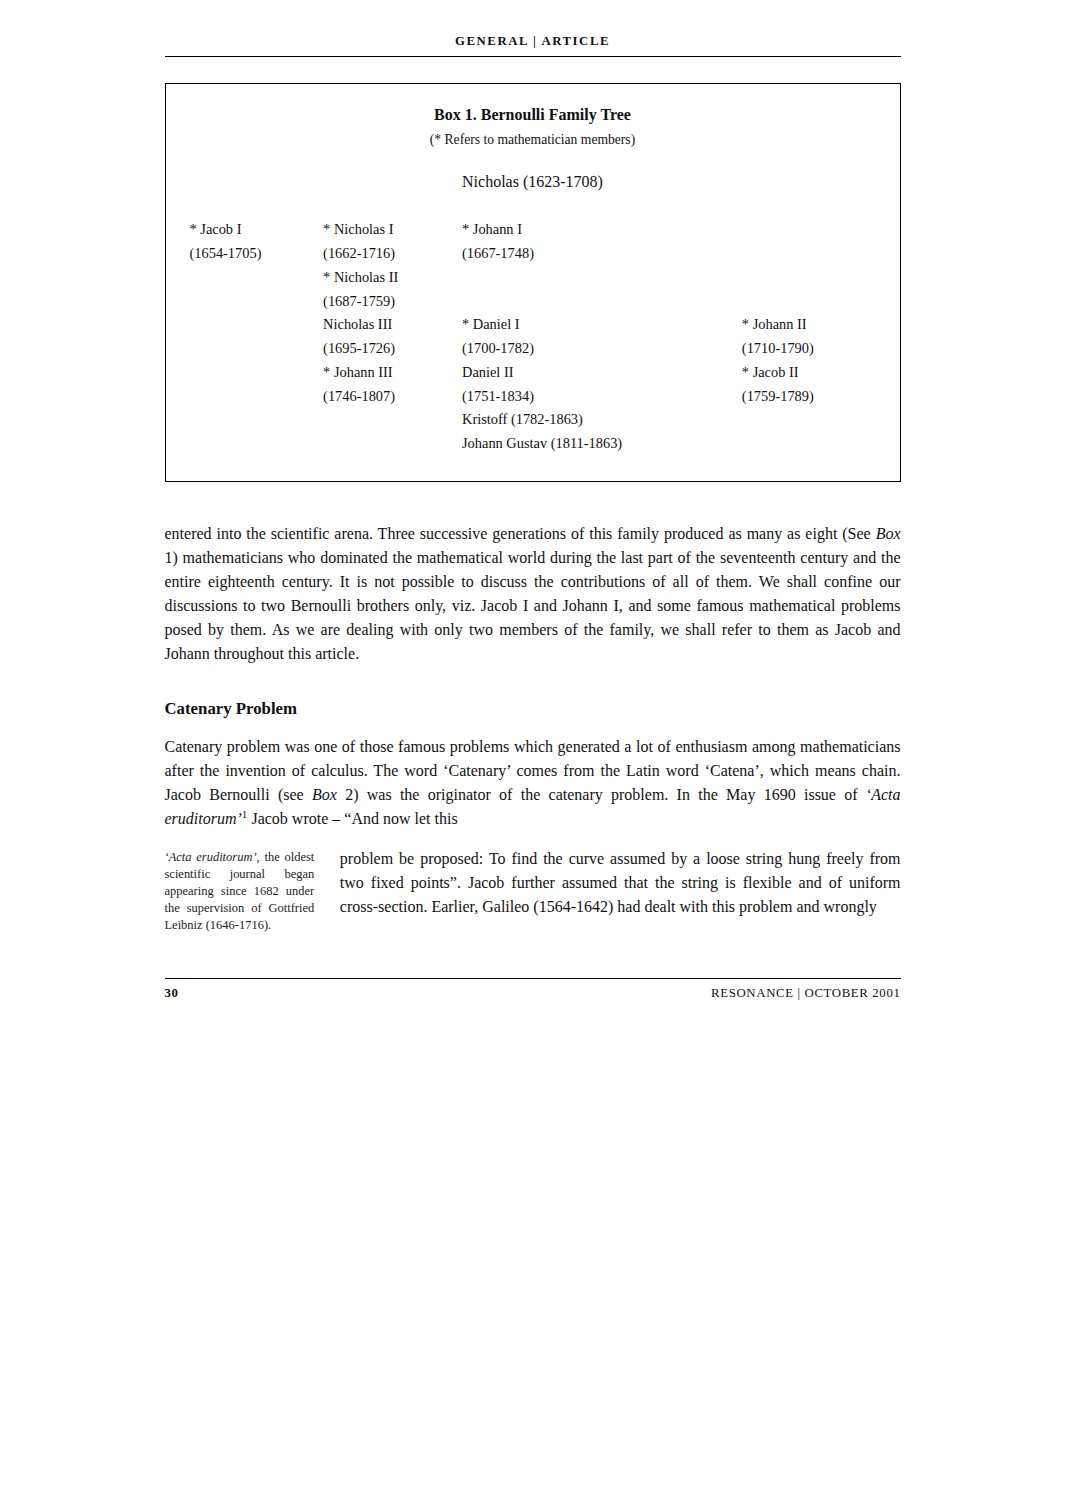General | Article
Box 1. Bernoulli Family Tree
(* Refers to mathematician members)
Nicholas (1623-1708)
| * Jacob I | * Nicholas I | * Johann I | |
| (1654-1705) | (1662-1716) | (1667-1748) | |
| | * Nicholas II | | |
| | (1687-1759) | | |
| | Nicholas III | * Daniel I | * Johann II |
| | (1695-1726) | (1700-1782) | (1710-1790) |
| | * Johann III | Daniel II | * Jacob II |
| | (1746-1807) | (1751-1834) | (1759-1789) |
| | | Kristoff (1782-1863) | |
| | | Johann Gustav (1811-1863) | |
entered into the scientific arena. Three successive generations of this family produced as many as eight (See Box 1) mathematicians who dominated the mathematical world during the last part of the seventeenth century and the entire eighteenth century. It is not possible to discuss the contributions of all of them. We shall confine our discussions to two Bernoulli brothers only, viz. Jacob I and Johann I, and some famous mathematical problems posed by them. As we are dealing with only two members of the family, we shall refer to them as Jacob and Johann throughout this article.
Catenary Problem
Catenary problem was one of those famous problems which generated a lot of enthusiasm among mathematicians after the invention of calculus. The word ‘Catenary’ comes from the Latin word ‘Catena’, which means chain. Jacob Bernoulli (see Box 2) was the originator of the catenary problem. In the May 1690 issue of ‘Acta eruditorum’1 Jacob wrote – “And now let this
‘Acta eruditorum’, the oldest scientific journal began appearing since 1682 under the supervision of Gottfried Leibniz (1646-1716).
problem be proposed: To find the curve assumed by a loose string hung freely from two fixed points”. Jacob further assumed that the string is flexible and of uniform cross-section. Earlier, Galileo (1564-1642) had dealt with this problem and wrongly
30 Resonance | October 2001